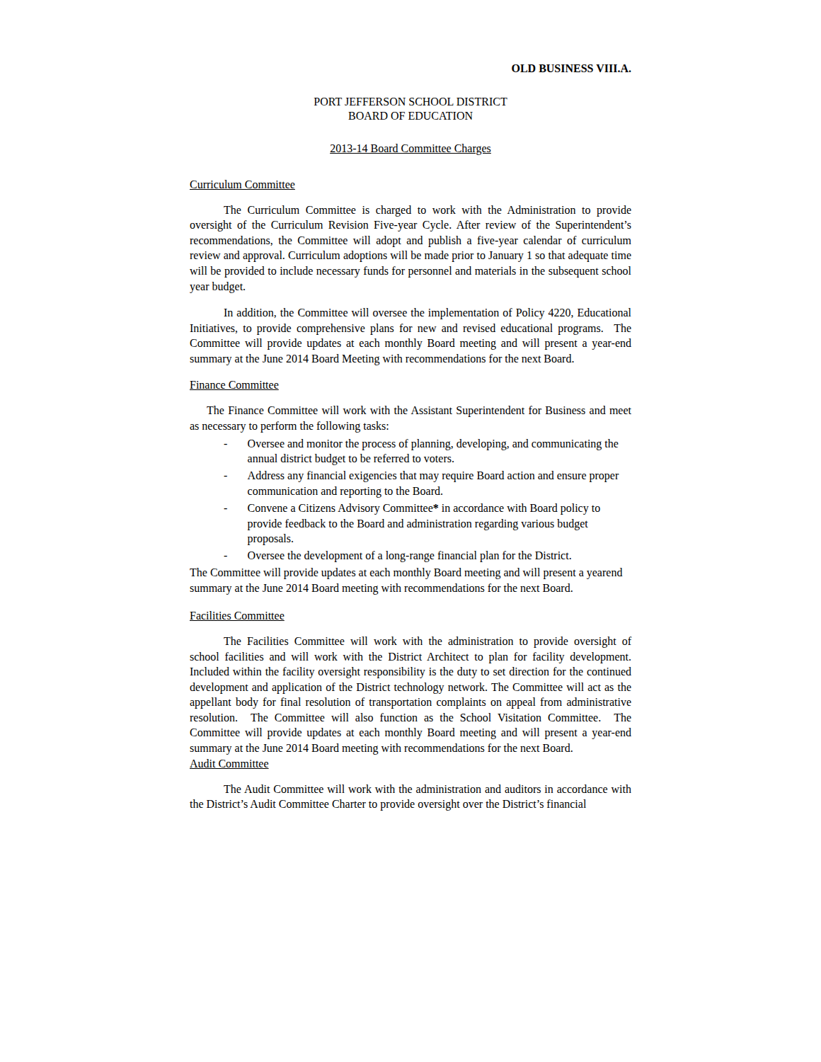OLD BUSINESS VIII.A.
PORT JEFFERSON SCHOOL DISTRICT
BOARD OF EDUCATION
2013-14 Board Committee Charges
Curriculum Committee
The Curriculum Committee is charged to work with the Administration to provide oversight of the Curriculum Revision Five-year Cycle. After review of the Superintendent’s recommendations, the Committee will adopt and publish a five-year calendar of curriculum review and approval. Curriculum adoptions will be made prior to January 1 so that adequate time will be provided to include necessary funds for personnel and materials in the subsequent school year budget.
In addition, the Committee will oversee the implementation of Policy 4220, Educational Initiatives, to provide comprehensive plans for new and revised educational programs. The Committee will provide updates at each monthly Board meeting and will present a year-end summary at the June 2014 Board Meeting with recommendations for the next Board.
Finance Committee
The Finance Committee will work with the Assistant Superintendent for Business and meet as necessary to perform the following tasks:
Oversee and monitor the process of planning, developing, and communicating the annual district budget to be referred to voters.
Address any financial exigencies that may require Board action and ensure proper communication and reporting to the Board.
Convene a Citizens Advisory Committee* in accordance with Board policy to provide feedback to the Board and administration regarding various budget proposals.
Oversee the development of a long-range financial plan for the District.
The Committee will provide updates at each monthly Board meeting and will present a yearend summary at the June 2014 Board meeting with recommendations for the next Board.
Facilities Committee
The Facilities Committee will work with the administration to provide oversight of school facilities and will work with the District Architect to plan for facility development. Included within the facility oversight responsibility is the duty to set direction for the continued development and application of the District technology network. The Committee will act as the appellant body for final resolution of transportation complaints on appeal from administrative resolution. The Committee will also function as the School Visitation Committee. The Committee will provide updates at each monthly Board meeting and will present a year-end summary at the June 2014 Board meeting with recommendations for the next Board.
Audit Committee
The Audit Committee will work with the administration and auditors in accordance with the District’s Audit Committee Charter to provide oversight over the District’s financial